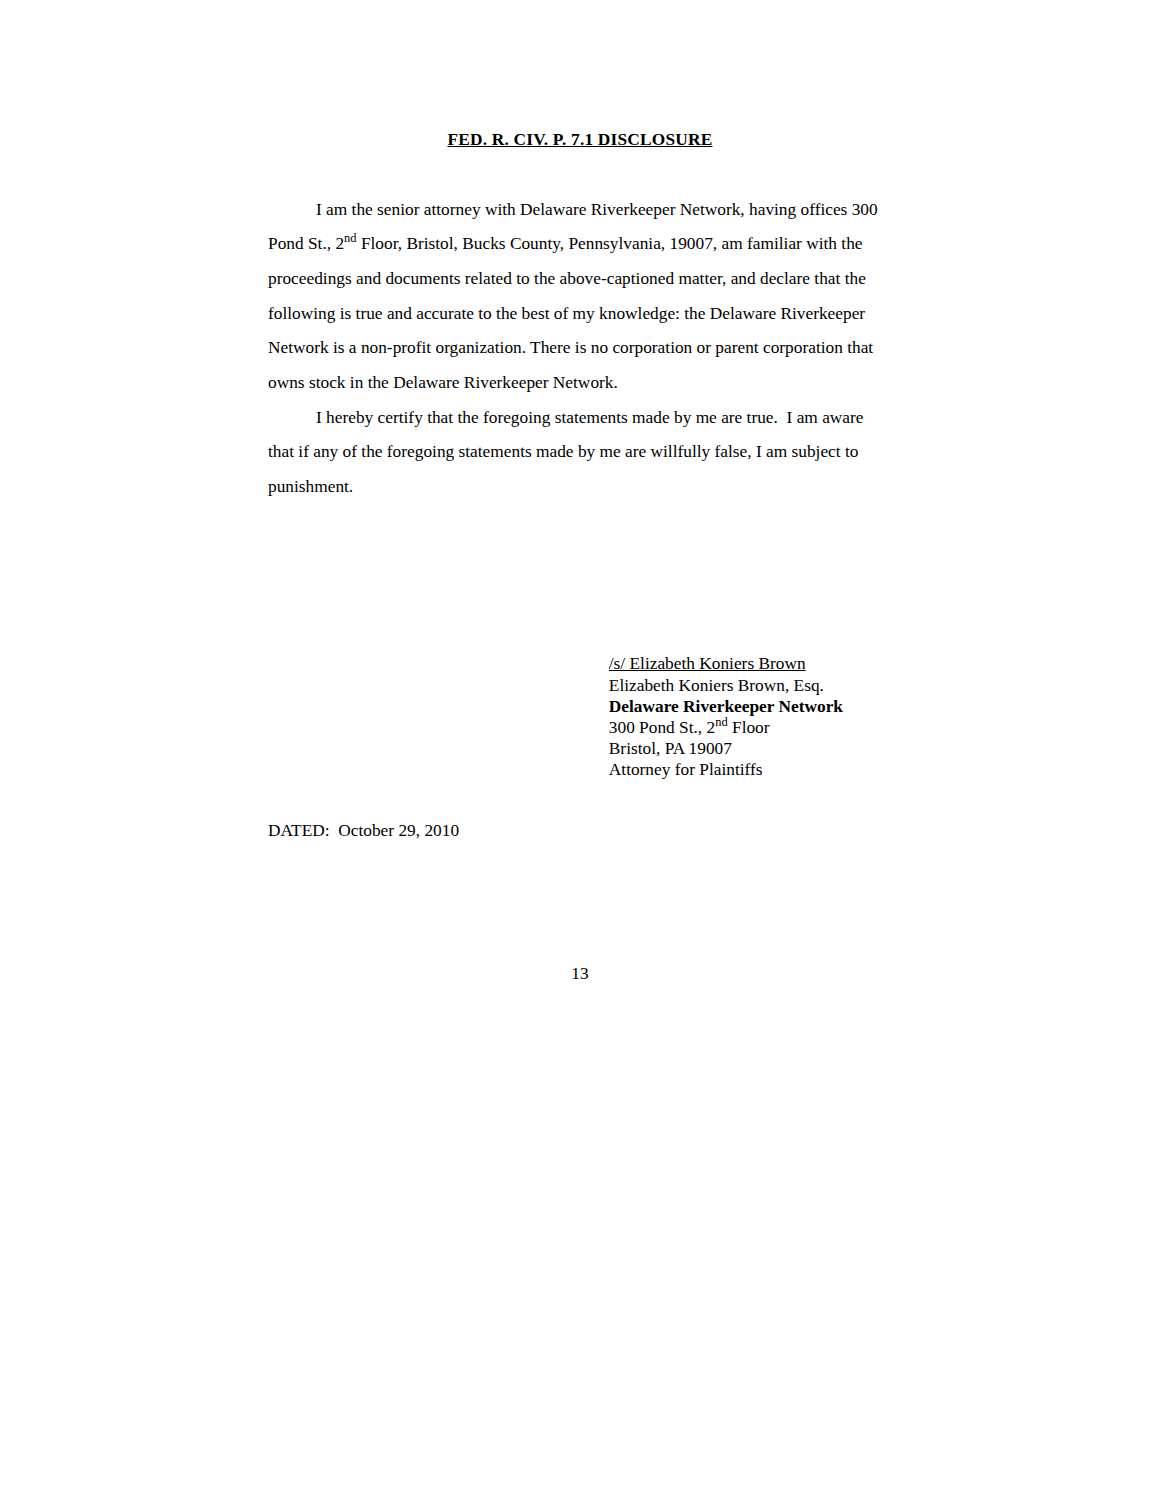FED. R. CIV. P. 7.1 DISCLOSURE
I am the senior attorney with Delaware Riverkeeper Network, having offices 300 Pond St., 2nd Floor, Bristol, Bucks County, Pennsylvania, 19007, am familiar with the proceedings and documents related to the above-captioned matter, and declare that the following is true and accurate to the best of my knowledge: the Delaware Riverkeeper Network is a non-profit organization. There is no corporation or parent corporation that owns stock in the Delaware Riverkeeper Network.
I hereby certify that the foregoing statements made by me are true. I am aware that if any of the foregoing statements made by me are willfully false, I am subject to punishment.
/s/ Elizabeth Koniers Brown
Elizabeth Koniers Brown, Esq.
Delaware Riverkeeper Network
300 Pond St., 2nd Floor
Bristol, PA 19007
Attorney for Plaintiffs
DATED: October 29, 2010
13